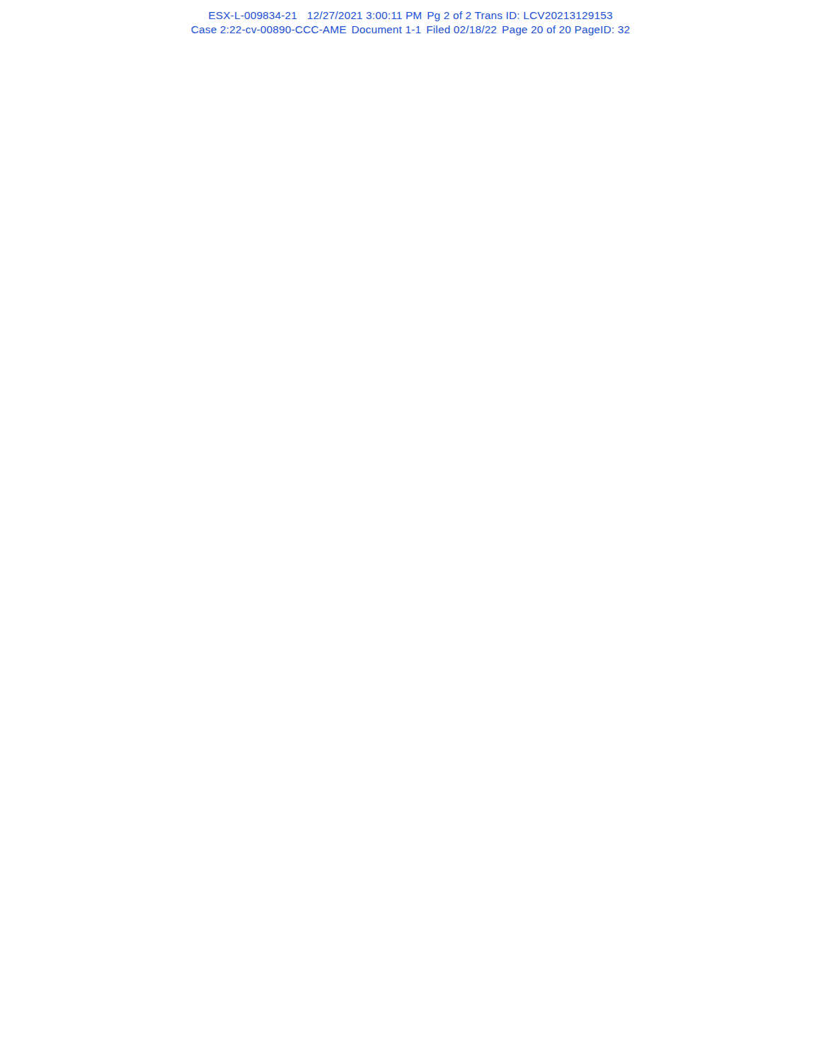ESX-L-009834-21 12/27/2021 3:00:11 PM Pg 2 of 2 Trans ID: LCV20213129153
Case 2:22-cv-00890-CCC-AME Document 1-1 Filed 02/18/22 Page 20 of 20 PageID: 32